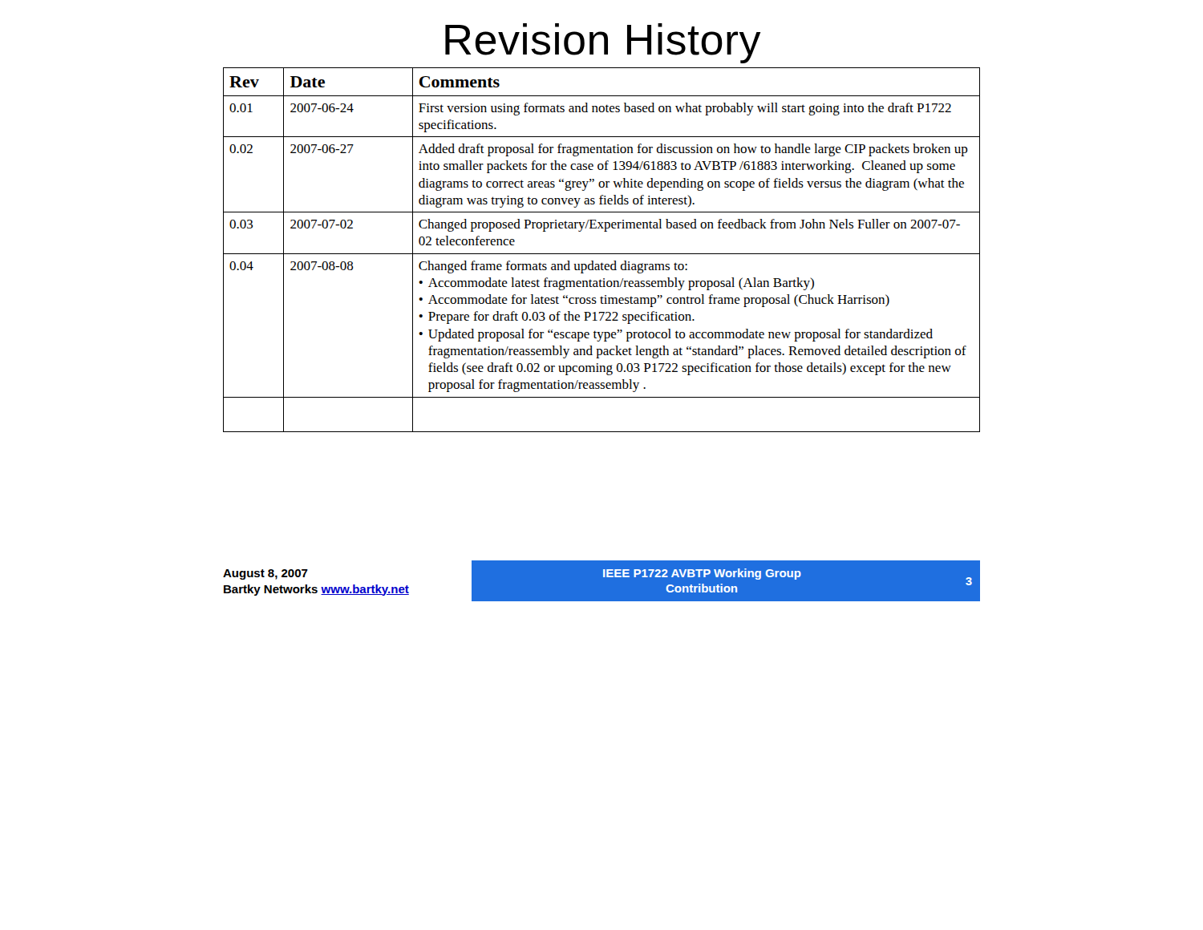Revision History
| Rev | Date | Comments |
| --- | --- | --- |
| 0.01 | 2007-06-24 | First version using formats and notes based on what probably will start going into the draft P1722 specifications. |
| 0.02 | 2007-06-27 | Added draft proposal for fragmentation for discussion on how to handle large CIP packets broken up into smaller packets for the case of 1394/61883 to AVBTP /61883 interworking. Cleaned up some diagrams to correct areas “grey” or white depending on scope of fields versus the diagram (what the diagram was trying to convey as fields of interest). |
| 0.03 | 2007-07-02 | Changed proposed Proprietary/Experimental based on feedback from John Nels Fuller on 2007-07-02 teleconference |
| 0.04 | 2007-08-08 | Changed frame formats and updated diagrams to: Accommodate latest fragmentation/reassembly proposal (Alan Bartky) Accommodate for latest “cross timestamp” control frame proposal (Chuck Harrison) Prepare for draft 0.03 of the P1722 specification. Updated proposal for “escape type” protocol to accommodate new proposal for standardized fragmentation/reassembly and packet length at “standard” places. Removed detailed description of fields (see draft 0.02 or upcoming 0.03 P1722 specification for those details) except for the new proposal for fragmentation/reassembly . |
August 8, 2007
Bartky Networks www.bartky.net
IEEE P1722 AVBTP Working Group
Contribution
3